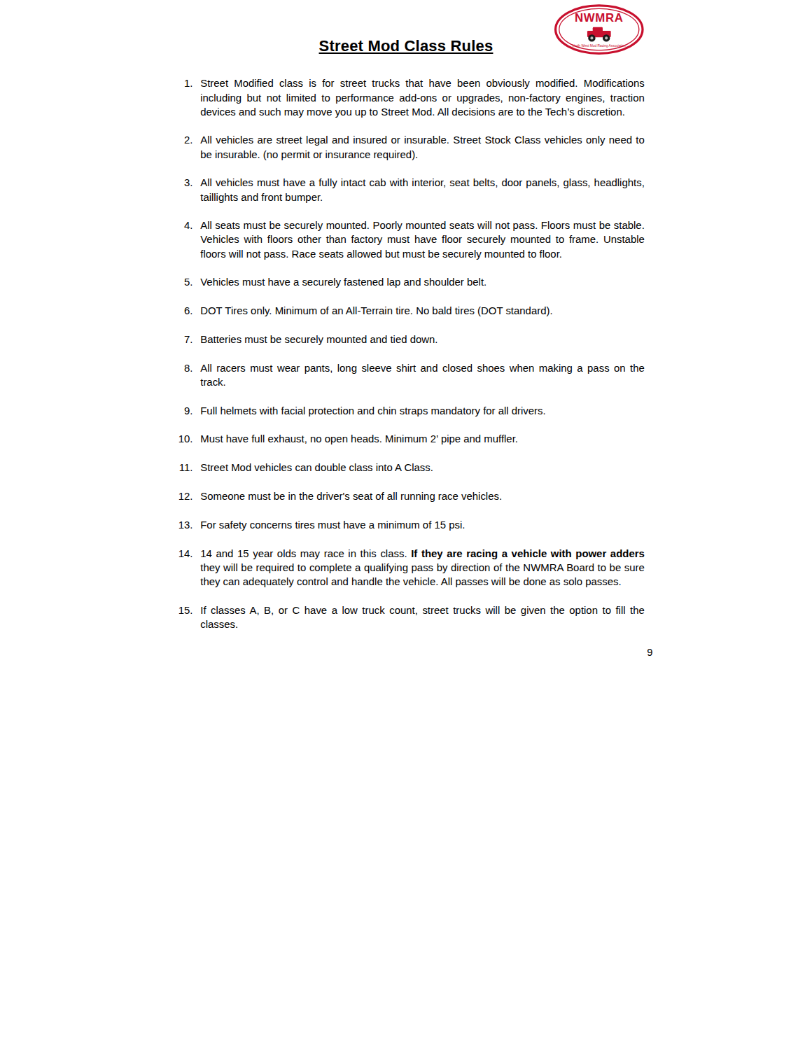NWMRA North West Mud Racing Association
Street Mod Class Rules
Street Modified class is for street trucks that have been obviously modified. Modifications including but not limited to performance add-ons or upgrades, non-factory engines, traction devices and such may move you up to Street Mod. All decisions are to the Tech’s discretion.
All vehicles are street legal and insured or insurable. Street Stock Class vehicles only need to be insurable. (no permit or insurance required).
All vehicles must have a fully intact cab with interior, seat belts, door panels, glass, headlights, taillights and front bumper.
All seats must be securely mounted. Poorly mounted seats will not pass. Floors must be stable. Vehicles with floors other than factory must have floor securely mounted to frame. Unstable floors will not pass. Race seats allowed but must be securely mounted to floor.
Vehicles must have a securely fastened lap and shoulder belt.
DOT Tires only. Minimum of an All-Terrain tire. No bald tires (DOT standard).
Batteries must be securely mounted and tied down.
All racers must wear pants, long sleeve shirt and closed shoes when making a pass on the track.
Full helmets with facial protection and chin straps mandatory for all drivers.
Must have full exhaust, no open heads. Minimum 2’ pipe and muffler.
Street Mod vehicles can double class into A Class.
Someone must be in the driver's seat of all running race vehicles.
For safety concerns tires must have a minimum of 15 psi.
14 and 15 year olds may race in this class. If they are racing a vehicle with power adders they will be required to complete a qualifying pass by direction of the NWMRA Board to be sure they can adequately control and handle the vehicle. All passes will be done as solo passes.
If classes A, B, or C have a low truck count, street trucks will be given the option to fill the classes.
9